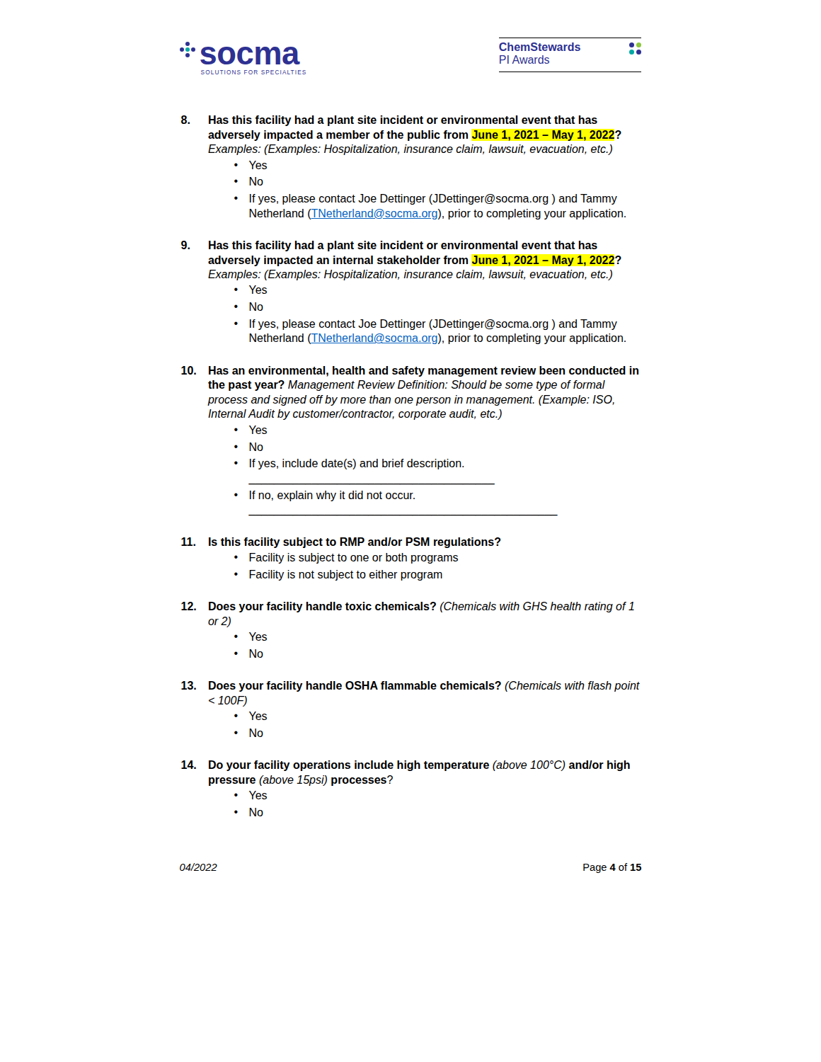socma
Solutions for Specialties
ChemStewards
PI Awards
Has this facility had a plant site incident or environmental event that has adversely impacted a member of the public from June 1, 2021 – May 1, 2022?
Examples: (Examples: Hospitalization, insurance claim, lawsuit, evacuation, etc.)
Yes
No
If yes, please contact Joe Dettinger (JDettinger@socma.org ) and Tammy Netherland (TNetherland@socma.org), prior to completing your application.
Has this facility had a plant site incident or environmental event that has adversely impacted an internal stakeholder from June 1, 2021 – May 1, 2022?
Examples: (Examples: Hospitalization, insurance claim, lawsuit, evacuation, etc.)
Yes
No
If yes, please contact Joe Dettinger (JDettinger@socma.org ) and Tammy Netherland (TNetherland@socma.org), prior to completing your application.
Has an environmental, health and safety management review been conducted in the past year? Management Review Definition: Should be some type of formal process and signed off by more than one person in management. (Example: ISO, Internal Audit by customer/contractor, corporate audit, etc.)
Yes
No
If yes, include date(s) and brief description. _______________________________________
If no, explain why it did not occur. _________________________________________________
Is this facility subject to RMP and/or PSM regulations?
Facility is subject to one or both programs
Facility is not subject to either program
Does your facility handle toxic chemicals? (Chemicals with GHS health rating of 1 or 2)
Yes
No
Does your facility handle OSHA flammable chemicals? (Chemicals with flash point < 100F)
Yes
No
Do your facility operations include high temperature (above 100°C) and/or high pressure (above 15psi) processes?
Yes
No
04/2022
Page 4 of 15